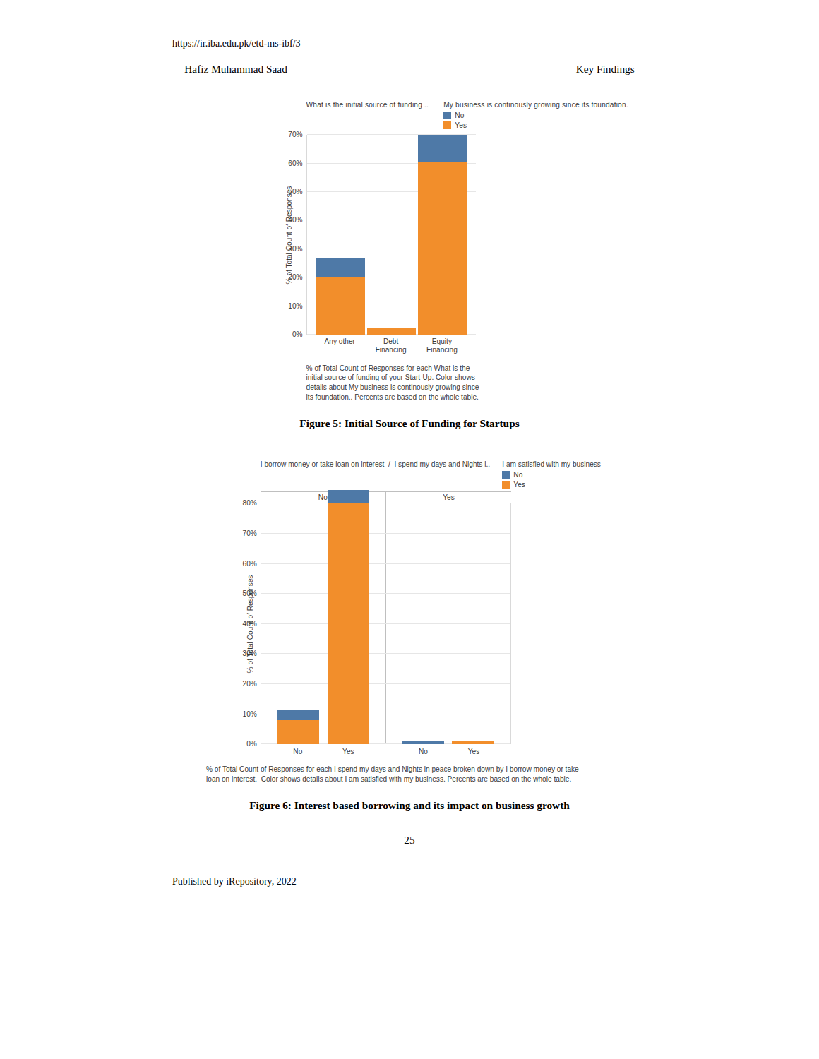https://ir.iba.edu.pk/etd-ms-ibf/3
Hafiz Muhammad Saad Key Findings
What is the initial source of funding ..
My business is continously growing since its foundation.
No
Yes
% of Total Count of Responses
0%
10%
20%
30%
40%
50%
60%
70%
Any other
Debt
Financing
Equity
Financing
% of Total Count of Responses for each What is the initial source of funding of your Start-Up. Color shows details about My business is continously growing since its foundation.. Percents are based on the whole table.
Figure 5: Initial Source of Funding for Startups
I borrow money or take loan on interest / I spend my days and Nights i..
I am satisfied with my business
No
Yes
No
Yes
% of Total Count of Responses
0%
10%
20%
30%
40%
50%
60%
70%
80%
No
Yes
No
Yes
% of Total Count of Responses for each I spend my days and Nights in peace broken down by I borrow money or take loan on interest. Color shows details about I am satisfied with my business. Percents are based on the whole table.
Figure 6: Interest based borrowing and its impact on business growth
25
Published by iRepository, 2022